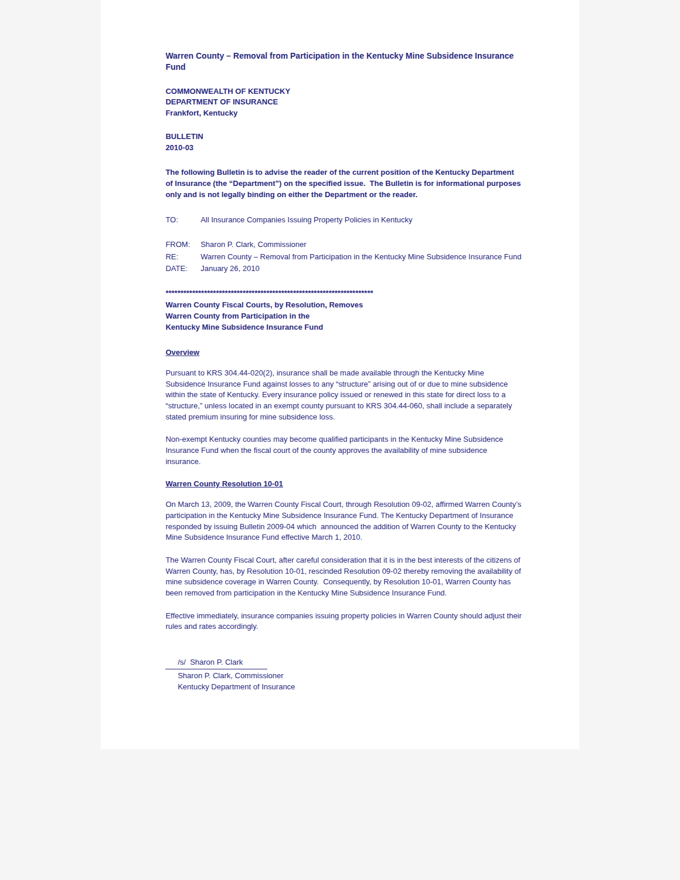Warren County – Removal from Participation in the Kentucky Mine Subsidence Insurance Fund
COMMONWEALTH OF KENTUCKY
DEPARTMENT OF INSURANCE
Frankfort, Kentucky
BULLETIN
2010-03
The following Bulletin is to advise the reader of the current position of the Kentucky Department of Insurance (the “Department”) on the specified issue. The Bulletin is for informational purposes only and is not legally binding on either the Department or the reader.
| TO: | All Insurance Companies Issuing Property Policies in Kentucky |
| FROM: | Sharon P. Clark, Commissioner |
| RE: | Warren County – Removal from Participation in the Kentucky Mine Subsidence Insurance Fund |
| DATE: | January 26, 2010 |
**********************************************************************
Warren County Fiscal Courts, by Resolution, Removes
Warren County from Participation in the
Kentucky Mine Subsidence Insurance Fund
Overview
Pursuant to KRS 304.44-020(2), insurance shall be made available through the Kentucky Mine Subsidence Insurance Fund against losses to any “structure” arising out of or due to mine subsidence within the state of Kentucky. Every insurance policy issued or renewed in this state for direct loss to a “structure,” unless located in an exempt county pursuant to KRS 304.44-060, shall include a separately stated premium insuring for mine subsidence loss.
Non-exempt Kentucky counties may become qualified participants in the Kentucky Mine Subsidence Insurance Fund when the fiscal court of the county approves the availability of mine subsidence insurance.
Warren County Resolution 10-01
On March 13, 2009, the Warren County Fiscal Court, through Resolution 09-02, affirmed Warren County’s participation in the Kentucky Mine Subsidence Insurance Fund. The Kentucky Department of Insurance responded by issuing Bulletin 2009-04 which announced the addition of Warren County to the Kentucky Mine Subsidence Insurance Fund effective March 1, 2010.
The Warren County Fiscal Court, after careful consideration that it is in the best interests of the citizens of Warren County, has, by Resolution 10-01, rescinded Resolution 09-02 thereby removing the availability of mine subsidence coverage in Warren County. Consequently, by Resolution 10-01, Warren County has been removed from participation in the Kentucky Mine Subsidence Insurance Fund.
Effective immediately, insurance companies issuing property policies in Warren County should adjust their rules and rates accordingly.
/s/ Sharon P. Clark
Sharon P. Clark, Commissioner
Kentucky Department of Insurance